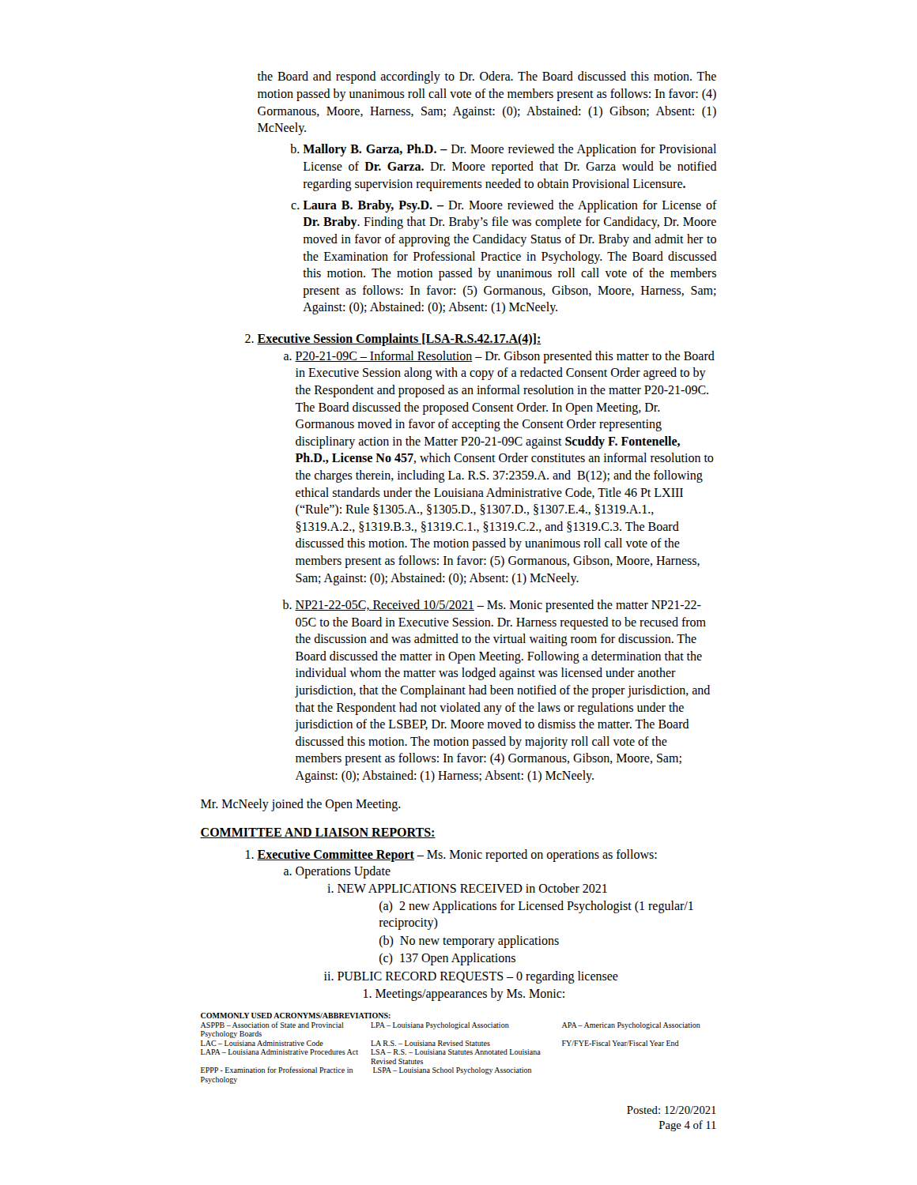the Board and respond accordingly to Dr. Odera. The Board discussed this motion. The motion passed by unanimous roll call vote of the members present as follows: In favor: (4) Gormanous, Moore, Harness, Sam; Against: (0); Abstained: (1) Gibson; Absent: (1) McNeely.
Mallory B. Garza, Ph.D. – Dr. Moore reviewed the Application for Provisional License of Dr. Garza. Dr. Moore reported that Dr. Garza would be notified regarding supervision requirements needed to obtain Provisional Licensure.
Laura B. Braby, Psy.D. – Dr. Moore reviewed the Application for License of Dr. Braby. Finding that Dr. Braby’s file was complete for Candidacy, Dr. Moore moved in favor of approving the Candidacy Status of Dr. Braby and admit her to the Examination for Professional Practice in Psychology. The Board discussed this motion. The motion passed by unanimous roll call vote of the members present as follows: In favor: (5) Gormanous, Gibson, Moore, Harness, Sam; Against: (0); Abstained: (0); Absent: (1) McNeely.
Executive Session Complaints [LSA-R.S.42.17.A(4)]:
P20-21-09C – Informal Resolution – Dr. Gibson presented this matter to the Board in Executive Session along with a copy of a redacted Consent Order agreed to by the Respondent and proposed as an informal resolution in the matter P20-21-09C. The Board discussed the proposed Consent Order. In Open Meeting, Dr. Gormanous moved in favor of accepting the Consent Order representing disciplinary action in the Matter P20-21-09C against Scuddy F. Fontenelle, Ph.D., License No 457, which Consent Order constitutes an informal resolution to the charges therein, including La. R.S. 37:2359.A. and B(12); and the following ethical standards under the Louisiana Administrative Code, Title 46 Pt LXIII (“Rule”): Rule §1305.A., §1305.D., §1307.D., §1307.E.4., §1319.A.1., §1319.A.2., §1319.B.3., §1319.C.1., §1319.C.2., and §1319.C.3. The Board discussed this motion. The motion passed by unanimous roll call vote of the members present as follows: In favor: (5) Gormanous, Gibson, Moore, Harness, Sam; Against: (0); Abstained: (0); Absent: (1) McNeely.
NP21-22-05C, Received 10/5/2021 – Ms. Monic presented the matter NP21-22-05C to the Board in Executive Session. Dr. Harness requested to be recused from the discussion and was admitted to the virtual waiting room for discussion. The Board discussed the matter in Open Meeting. Following a determination that the individual whom the matter was lodged against was licensed under another jurisdiction, that the Complainant had been notified of the proper jurisdiction, and that the Respondent had not violated any of the laws or regulations under the jurisdiction of the LSBEP, Dr. Moore moved to dismiss the matter. The Board discussed this motion. The motion passed by majority roll call vote of the members present as follows: In favor: (4) Gormanous, Gibson, Moore, Sam; Against: (0); Abstained: (1) Harness; Absent: (1) McNeely.
Mr. McNeely joined the Open Meeting.
COMMITTEE AND LIAISON REPORTS:
Executive Committee Report – Ms. Monic reported on operations as follows:
Operations Update
NEW APPLICATIONS RECEIVED in October 2021
(a) 2 new Applications for Licensed Psychologist (1 regular/1 reciprocity)
(b) No new temporary applications
(c) 137 Open Applications
PUBLIC RECORD REQUESTS – 0 regarding licensee
Meetings/appearances by Ms. Monic:
COMMONLY USED ACRONYMS/ABBREVIATIONS:
| ASPPB – Association of State and Provincial Psychology Boards | LPA – Louisiana Psychological Association | APA – American Psychological Association |
| LAC – Louisiana Administrative Code | LA R.S. – Louisiana Revised Statutes | FY/FYE-Fiscal Year/Fiscal Year End |
| LAPA – Louisiana Administrative Procedures Act | LSA – R.S. – Louisiana Statutes Annotated Louisiana Revised Statutes | |
| EPPP - Examination for Professional Practice in Psychology | LSPA – Louisiana School Psychology Association | |
Posted: 12/20/2021
Page 4 of 11